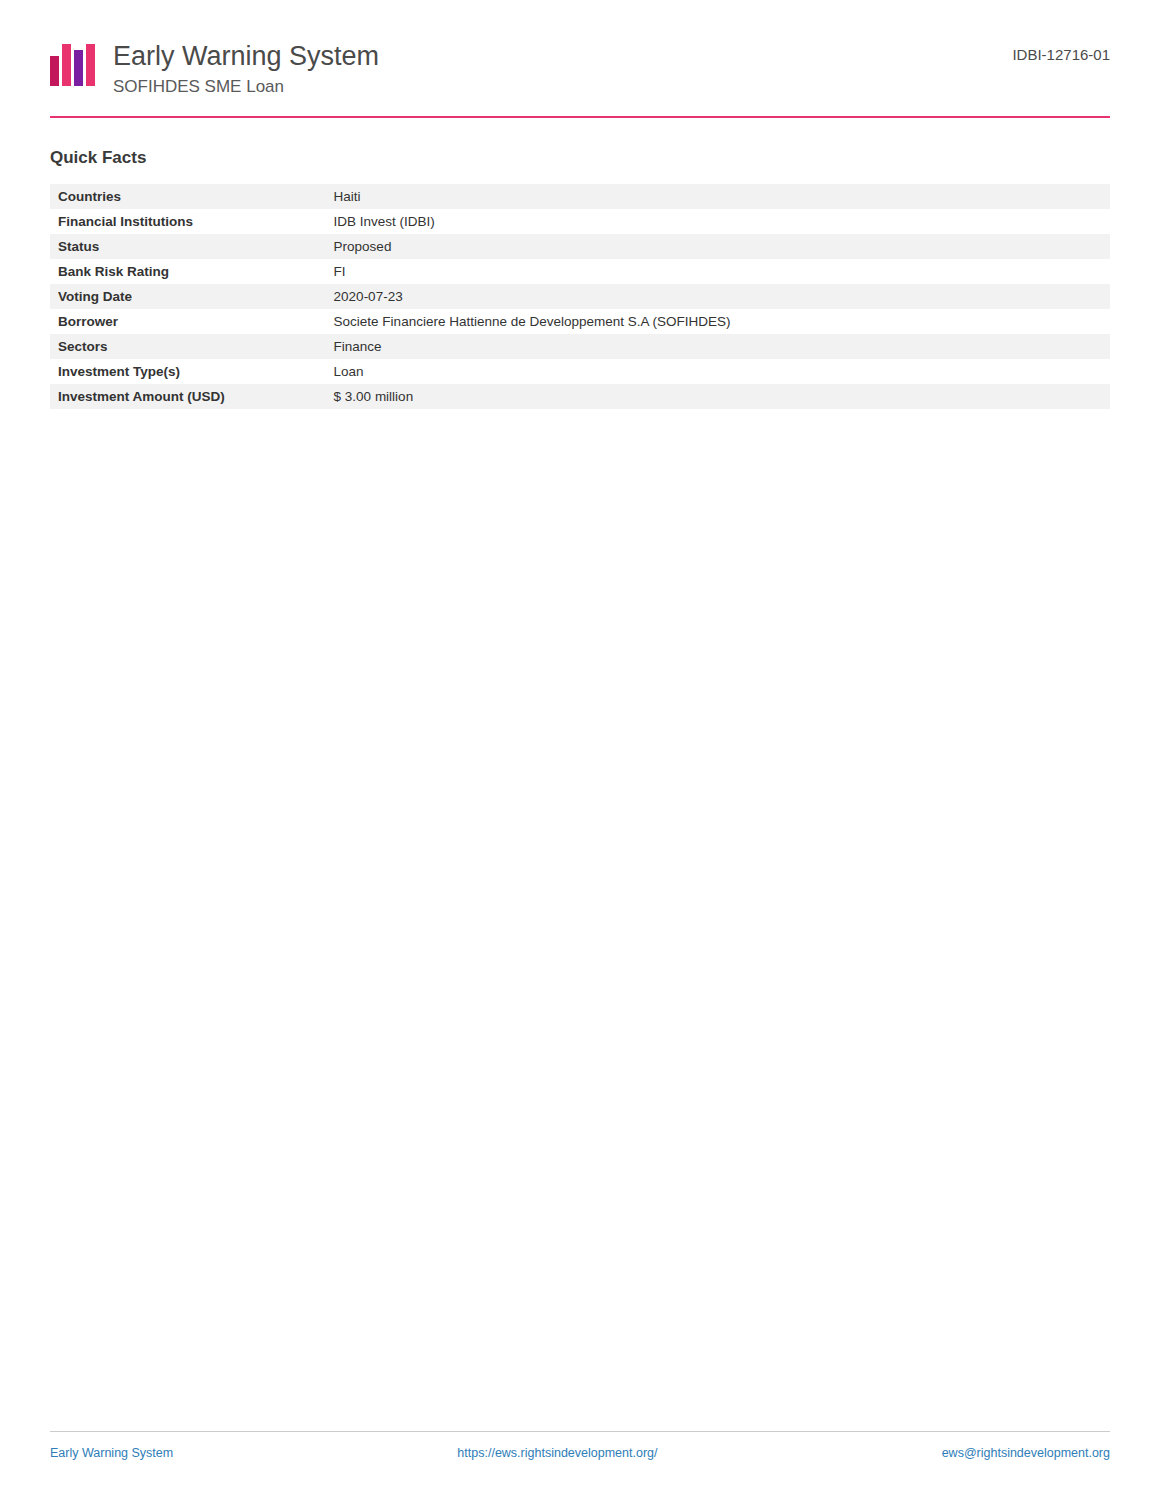Early Warning System
SOFIHDES SME Loan
IDBI-12716-01
Quick Facts
| Countries | Haiti |
| Financial Institutions | IDB Invest (IDBI) |
| Status | Proposed |
| Bank Risk Rating | FI |
| Voting Date | 2020-07-23 |
| Borrower | Societe Financiere Hattienne de Developpement S.A (SOFIHDES) |
| Sectors | Finance |
| Investment Type(s) | Loan |
| Investment Amount (USD) | $ 3.00 million |
Early Warning System
https://ews.rightsindevelopment.org/
ews@rightsindevelopment.org